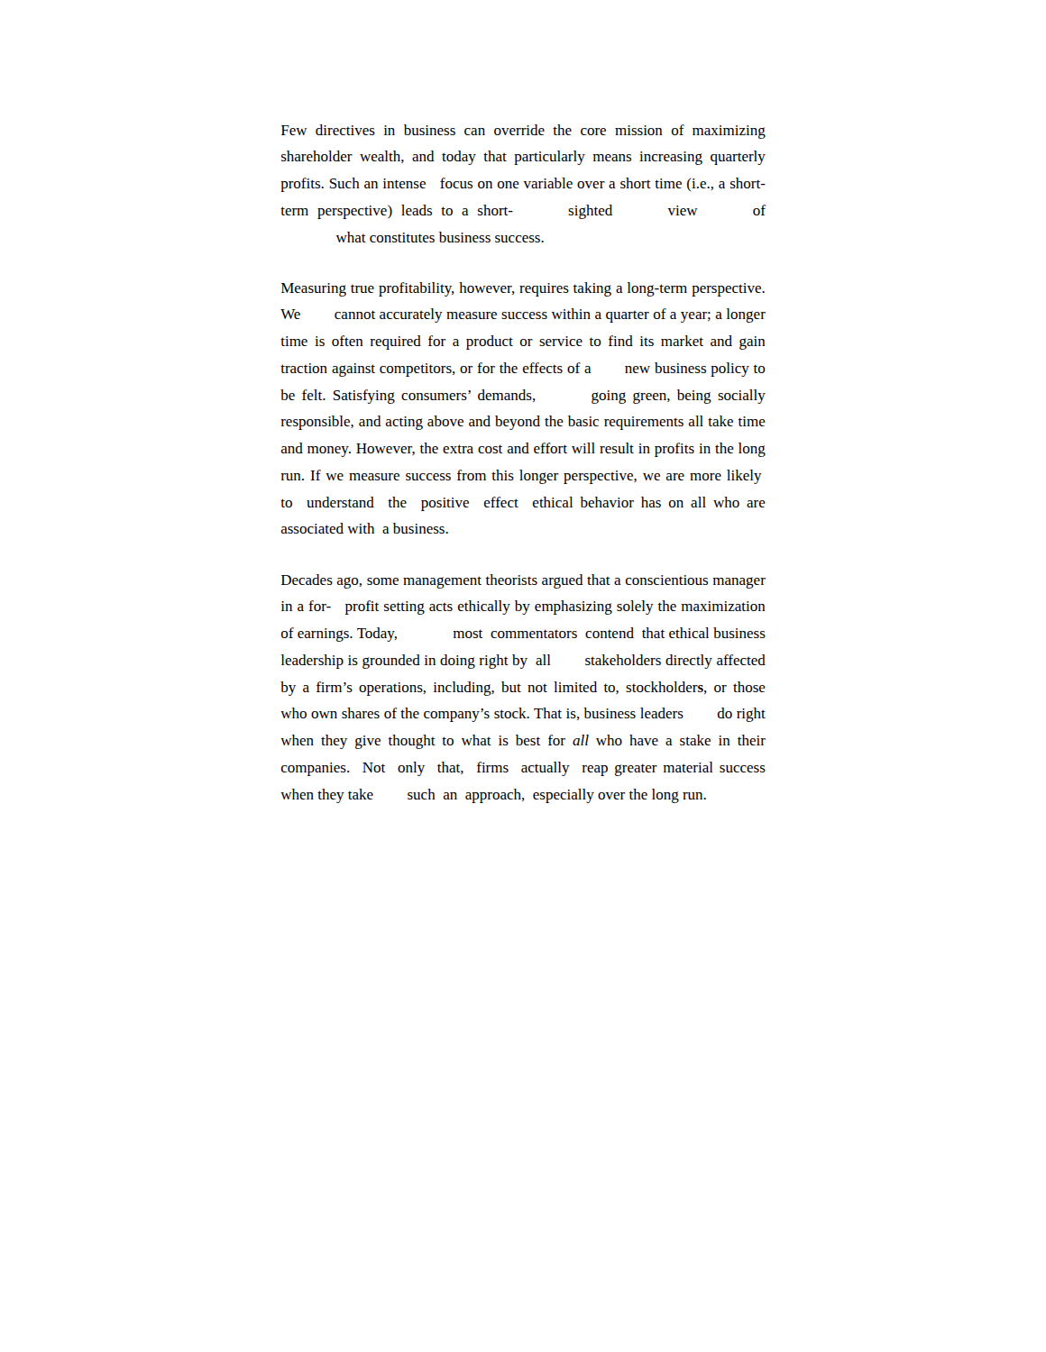Few directives in business can override the core mission of maximizing shareholder wealth, and today that particularly means increasing quarterly profits. Such an intense focus on one variable over a short time (i.e., a short-term perspective) leads to a short- sighted view of what constitutes business success.
Measuring true profitability, however, requires taking a long-term perspective. We cannot accurately measure success within a quarter of a year; a longer time is often required for a product or service to find its market and gain traction against competitors, or for the effects of a new business policy to be felt. Satisfying consumers’ demands, going green, being socially responsible, and acting above and beyond the basic requirements all take time and money. However, the extra cost and effort will result in profits in the long run. If we measure success from this longer perspective, we are more likely to understand the positive effect ethical behavior has on all who are associated with a business.
Decades ago, some management theorists argued that a conscientious manager in a for- profit setting acts ethically by emphasizing solely the maximization of earnings. Today, most commentators contend that ethical business leadership is grounded in doing right by all stakeholders directly affected by a firm’s operations, including, but not limited to, stockholders, or those who own shares of the company’s stock. That is, business leaders do right when they give thought to what is best for all who have a stake in their companies. Not only that, firms actually reap greater material success when they take such an approach, especially over the long run.